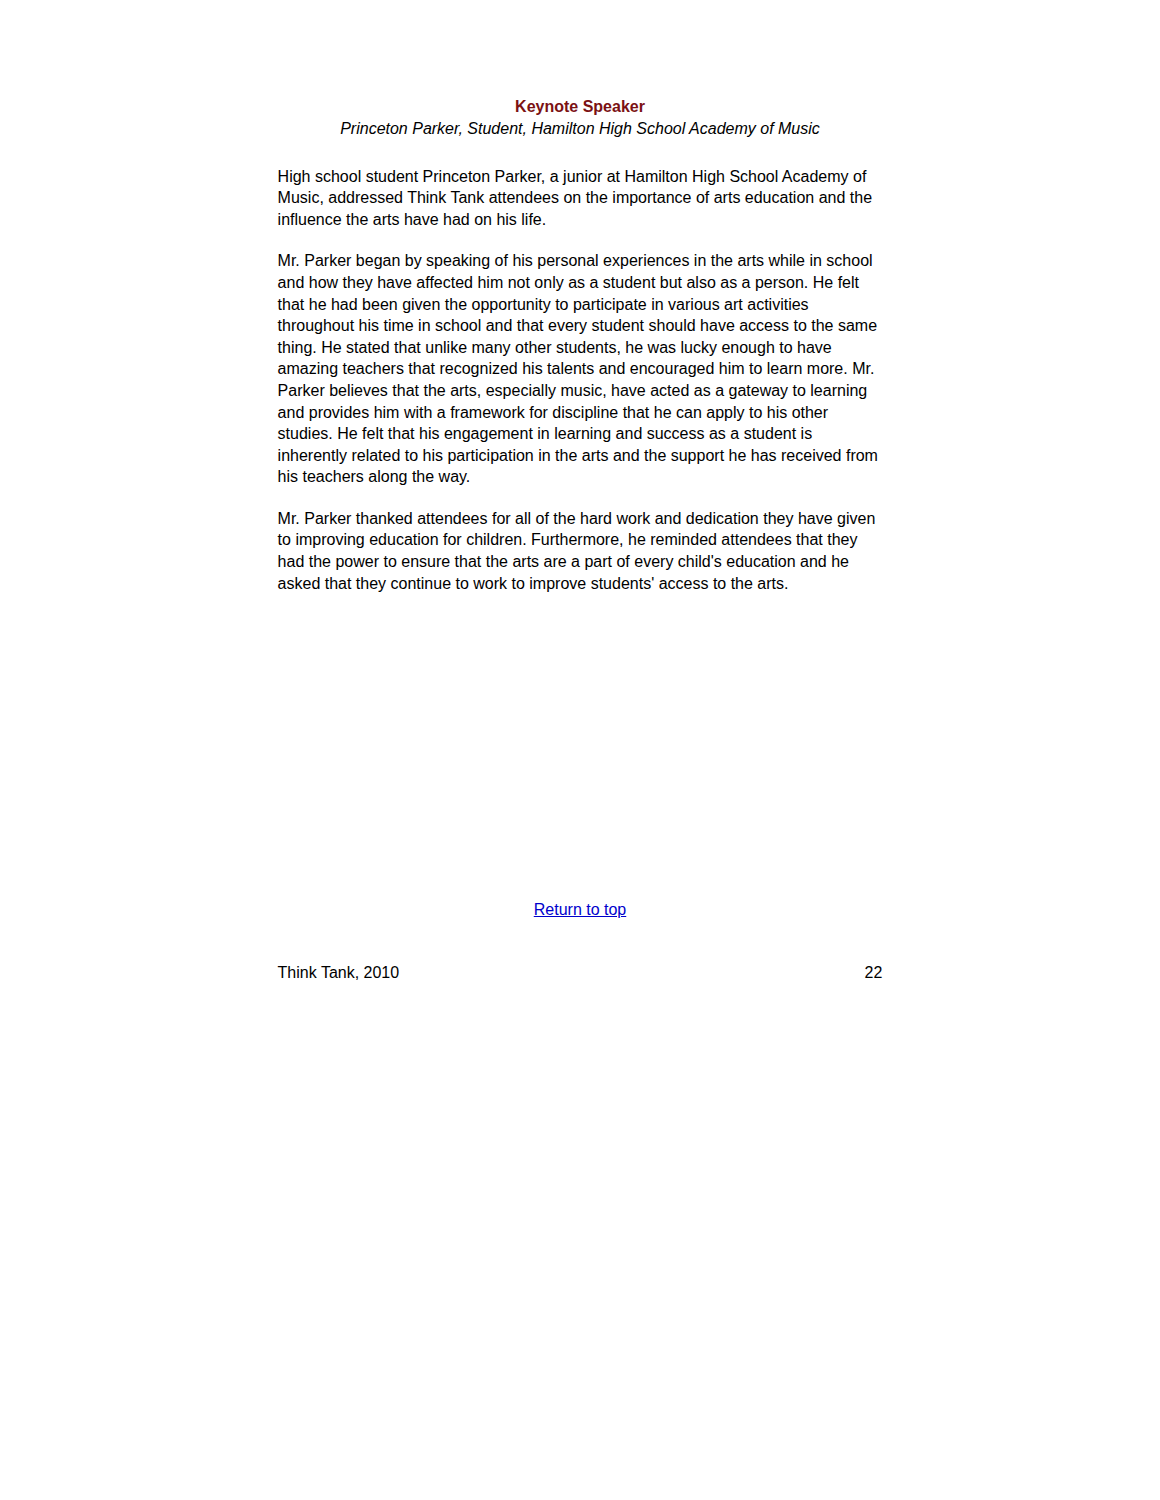Keynote Speaker
Princeton Parker, Student, Hamilton High School Academy of Music
High school student Princeton Parker, a junior at Hamilton High School Academy of Music, addressed Think Tank attendees on the importance of arts education and the influence the arts have had on his life.
Mr. Parker began by speaking of his personal experiences in the arts while in school and how they have affected him not only as a student but also as a person. He felt that he had been given the opportunity to participate in various art activities throughout his time in school and that every student should have access to the same thing. He stated that unlike many other students, he was lucky enough to have amazing teachers that recognized his talents and encouraged him to learn more. Mr. Parker believes that the arts, especially music, have acted as a gateway to learning and provides him with a framework for discipline that he can apply to his other studies. He felt that his engagement in learning and success as a student is inherently related to his participation in the arts and the support he has received from his teachers along the way.
Mr. Parker thanked attendees for all of the hard work and dedication they have given to improving education for children. Furthermore, he reminded attendees that they had the power to ensure that the arts are a part of every child's education and he asked that they continue to work to improve students' access to the arts.
Return to top
Think Tank, 2010
22